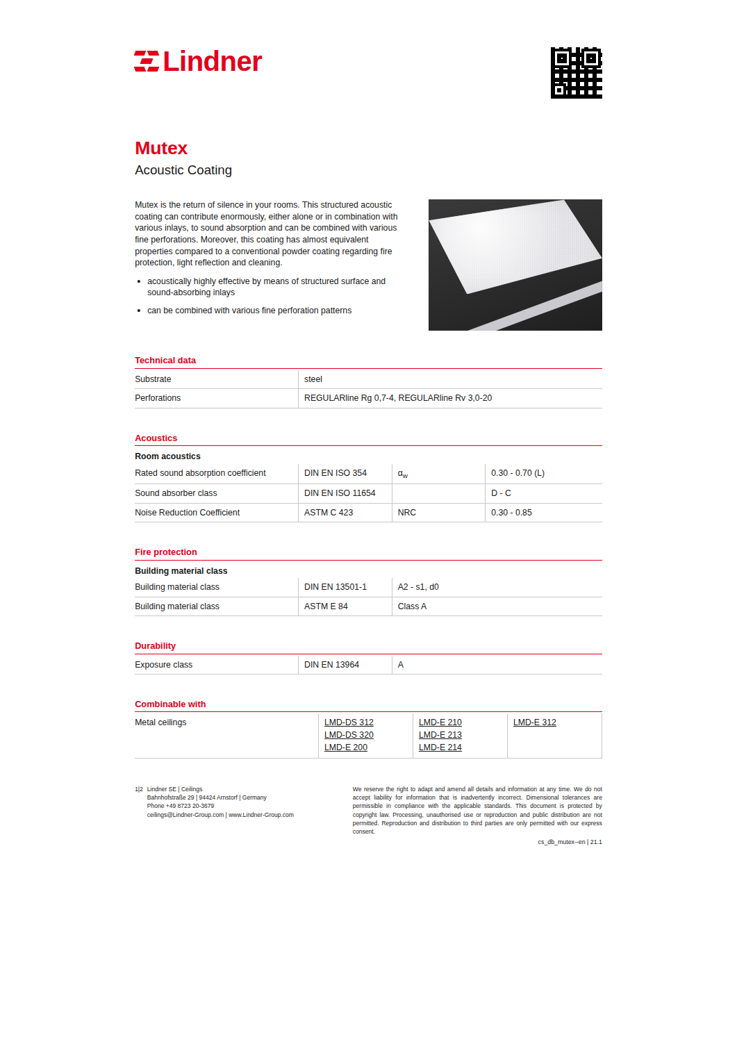Lindner
Mutex
Acoustic Coating
Mutex is the return of silence in your rooms. This structured acoustic coating can contribute enormously, either alone or in combination with various inlays, to sound absorption and can be combined with various fine perforations. Moreover, this coating has almost equivalent properties compared to a conventional powder coating regarding fire protection, light reflection and cleaning.
acoustically highly effective by means of structured surface and sound-absorbing inlays
can be combined with various fine perforation patterns
Technical data
| Substrate | steel |
| Perforations | REGULARline Rg 0,7-4, REGULARline Rv 3,0-20 |
Acoustics
Room acoustics
| Rated sound absorption coefficient | DIN EN ISO 354 | α w | 0.30 - 0.70 (L) |
| Sound absorber class | DIN EN ISO 11654 | | D - C |
| Noise Reduction Coefficient | ASTM C 423 | NRC | 0.30 - 0.85 |
Fire protection
Building material class
| Building material class | DIN EN 13501-1 | A2 - s1, d0 |
| Building material class | ASTM E 84 | Class A |
Durability
| Exposure class | DIN EN 13964 | A |
Combinable with
| Metal ceilings | LMD-DS 312 LMD-DS 320 LMD-E 200 | LMD-E 210 LMD-E 213 LMD-E 214 | LMD-E 312 |
1|2
Lindner SE | Ceilings
Bahnhofstraße 29 | 94424 Arnstorf | Germany
Phone +49 8723 20-3679
ceilings@Lindner-Group.com | www.Lindner-Group.com
We reserve the right to adapt and amend all details and information at any time. We do not accept liability for information that is inadvertently incorrect. Dimensional tolerances are permissible in compliance with the applicable standards. This document is protected by copyright law. Processing, unauthorised use or reproduction and public distribution are not permitted. Reproduction and distribution to third parties are only permitted with our express consent.
cs_db_mutex--en | 21.1